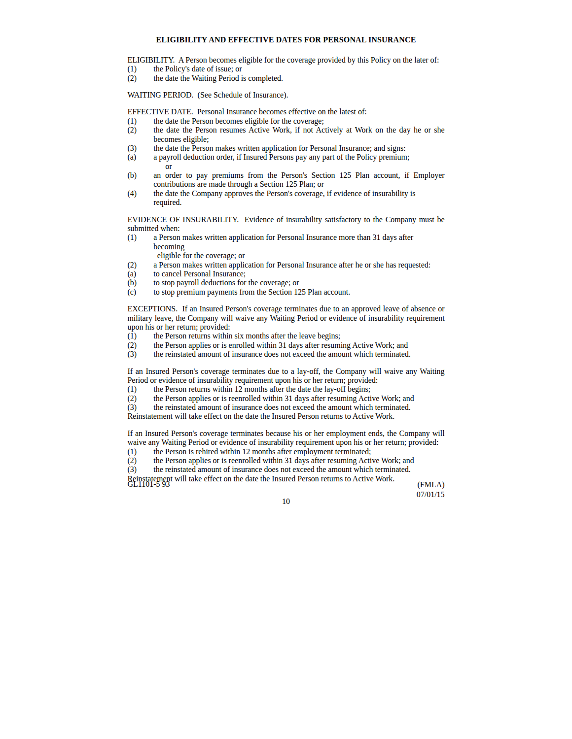ELIGIBILITY AND EFFECTIVE DATES FOR PERSONAL INSURANCE
ELIGIBILITY. A Person becomes eligible for the coverage provided by this Policy on the later of:
| (1) | the Policy's date of issue; or |
| (2) | the date the Waiting Period is completed. |
WAITING PERIOD. (See Schedule of Insurance).
EFFECTIVE DATE. Personal Insurance becomes effective on the latest of:
| (1) | the date the Person becomes eligible for the coverage; |
| (2) | the date the Person resumes Active Work, if not Actively at Work on the day he or she becomes eligible; |
| (3) | the date the Person makes written application for Personal Insurance; and signs: |
| (a) | a payroll deduction order, if Insured Persons pay any part of the Policy premium; or |
| (b) | an order to pay premiums from the Person's Section 125 Plan account, if Employer contributions are made through a Section 125 Plan; or |
| (4) | the date the Company approves the Person's coverage, if evidence of insurability is required. |
EVIDENCE OF INSURABILITY. Evidence of insurability satisfactory to the Company must be submitted when:
| (1) | a Person makes written application for Personal Insurance more than 31 days after becoming eligible for the coverage; or |
| (2) | a Person makes written application for Personal Insurance after he or she has requested: |
| (a) | to cancel Personal Insurance; |
| (b) | to stop payroll deductions for the coverage; or |
| (c) | to stop premium payments from the Section 125 Plan account. |
EXCEPTIONS. If an Insured Person's coverage terminates due to an approved leave of absence or military leave, the Company will waive any Waiting Period or evidence of insurability requirement upon his or her return; provided:
| (1) | the Person returns within six months after the leave begins; |
| (2) | the Person applies or is enrolled within 31 days after resuming Active Work; and |
| (3) | the reinstated amount of insurance does not exceed the amount which terminated. |
If an Insured Person's coverage terminates due to a lay-off, the Company will waive any Waiting Period or evidence of insurability requirement upon his or her return; provided:
| (1) | the Person returns within 12 months after the date the lay-off begins; |
| (2) | the Person applies or is reenrolled within 31 days after resuming Active Work; and |
| (3) | the reinstated amount of insurance does not exceed the amount which terminated. |
Reinstatement will take effect on the date the Insured Person returns to Active Work.
If an Insured Person's coverage terminates because his or her employment ends, the Company will waive any Waiting Period or evidence of insurability requirement upon his or her return; provided:
| (1) | the Person is rehired within 12 months after employment terminated; |
| (2) | the Person applies or is reenrolled within 31 days after resuming Active Work; and |
| (3) | the reinstated amount of insurance does not exceed the amount which terminated. |
Reinstatement will take effect on the date the Insured Person returns to Active Work.
GL1101-5 93
(FMLA)
07/01/15
10